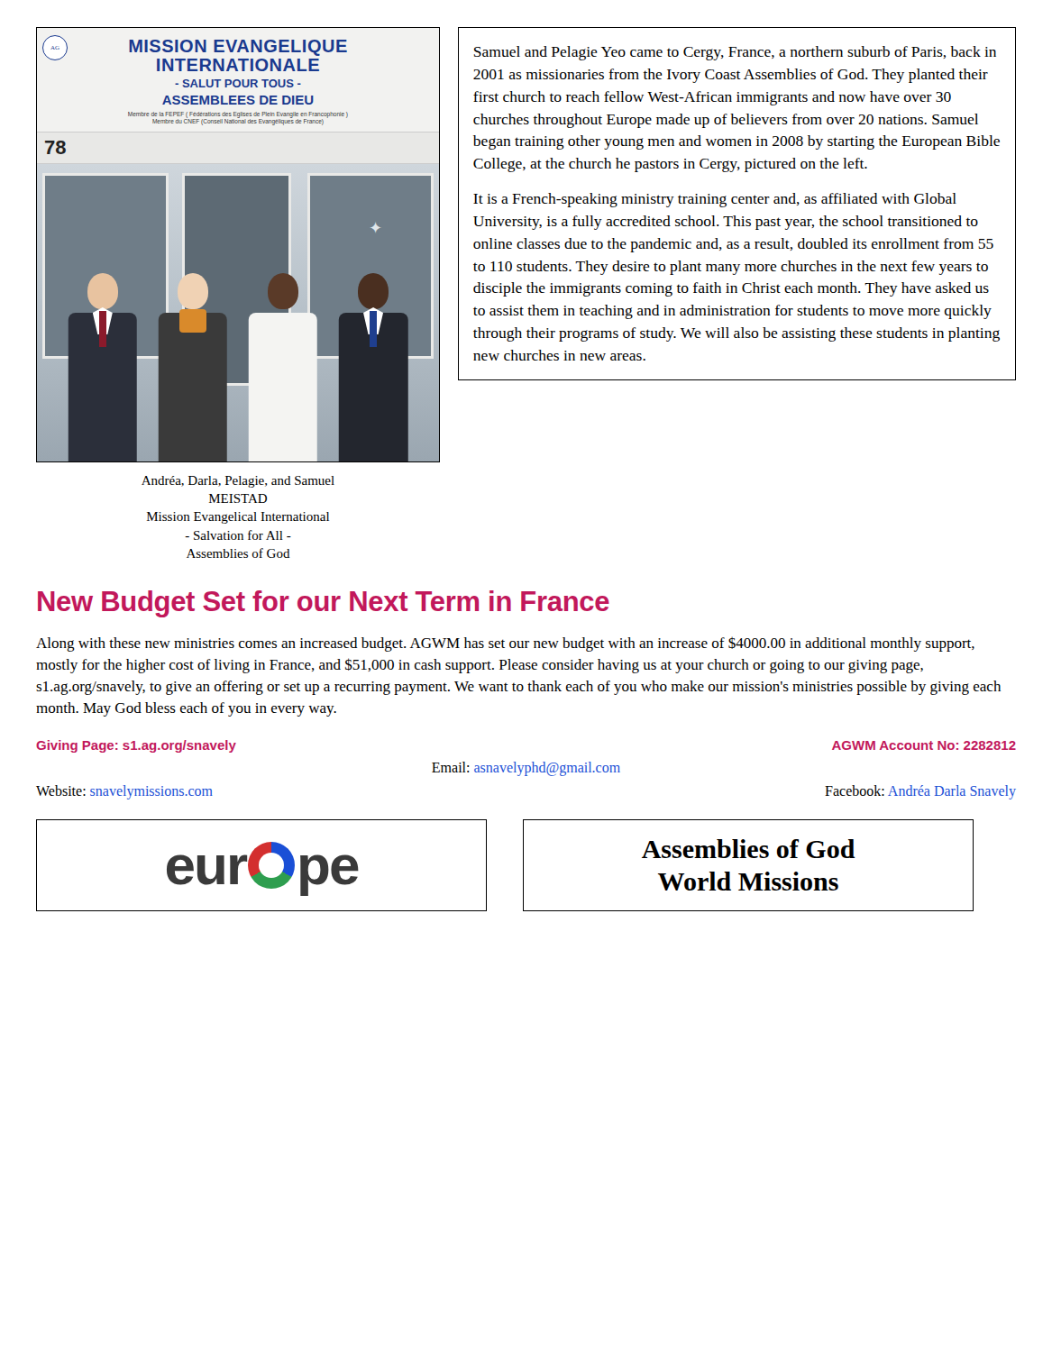AG
MISSION EVANGELIQUE
INTERNATIONALE
- SALUT POUR TOUS -
ASSEMBLEES DE DIEU
Membre de la FEPEF ( Fédérations des Eglises de Plein Evangile en Francophonie )
Membre du CNEF (Conseil National des Evangéliques de France)
78
✦
Andréa, Darla, Pelagie, and Samuel
MEISTAD
Mission Evangelical International
- Salvation for All -
Assemblies of God
Samuel and Pelagie Yeo came to Cergy, France, a northern suburb of Paris, back in 2001 as missionaries from the Ivory Coast Assemblies of God. They planted their first church to reach fellow West-African immigrants and now have over 30 churches throughout Europe made up of believers from over 20 nations. Samuel began training other young men and women in 2008 by starting the European Bible College, at the church he pastors in Cergy, pictured on the left.
It is a French-speaking ministry training center and, as affiliated with Global University, is a fully accredited school. This past year, the school transitioned to online classes due to the pandemic and, as a result, doubled its enrollment from 55 to 110 students. They desire to plant many more churches in the next few years to disciple the immigrants coming to faith in Christ each month. They have asked us to assist them in teaching and in administration for students to move more quickly through their programs of study. We will also be assisting these students in planting new churches in new areas.
New Budget Set for our Next Term in France
Along with these new ministries comes an increased budget. AGWM has set our new budget with an increase of $4000.00 in additional monthly support, mostly for the higher cost of living in France, and $51,000 in cash support. Please consider having us at your church or going to our giving page, s1.ag.org/snavely, to give an offering or set up a recurring payment. We want to thank each of you who make our mission's ministries possible by giving each month. May God bless each of you in every way.
Giving Page: s1.ag.org/snavely AGWM Account No: 2282812
Email: asnavelyphd@gmail.com
Website: snavelymissions.com Facebook: Andréa Darla Snavely
eur pe
Assemblies of God
World Missions